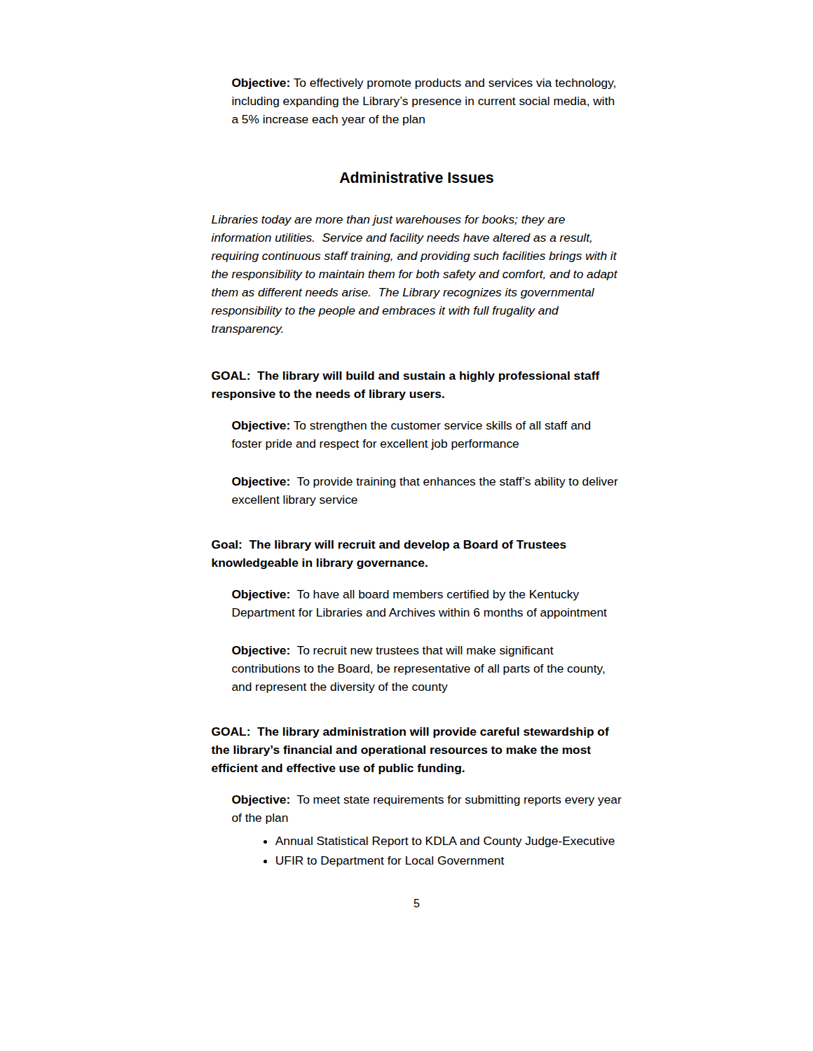Objective: To effectively promote products and services via technology, including expanding the Library’s presence in current social media, with a 5% increase each year of the plan
Administrative Issues
Libraries today are more than just warehouses for books; they are information utilities. Service and facility needs have altered as a result, requiring continuous staff training, and providing such facilities brings with it the responsibility to maintain them for both safety and comfort, and to adapt them as different needs arise. The Library recognizes its governmental responsibility to the people and embraces it with full frugality and transparency.
GOAL: The library will build and sustain a highly professional staff responsive to the needs of library users.
Objective: To strengthen the customer service skills of all staff and foster pride and respect for excellent job performance
Objective: To provide training that enhances the staff’s ability to deliver excellent library service
Goal: The library will recruit and develop a Board of Trustees knowledgeable in library governance.
Objective: To have all board members certified by the Kentucky Department for Libraries and Archives within 6 months of appointment
Objective: To recruit new trustees that will make significant contributions to the Board, be representative of all parts of the county, and represent the diversity of the county
GOAL: The library administration will provide careful stewardship of the library’s financial and operational resources to make the most efficient and effective use of public funding.
Objective: To meet state requirements for submitting reports every year of the plan
Annual Statistical Report to KDLA and County Judge-Executive
UFIR to Department for Local Government
5